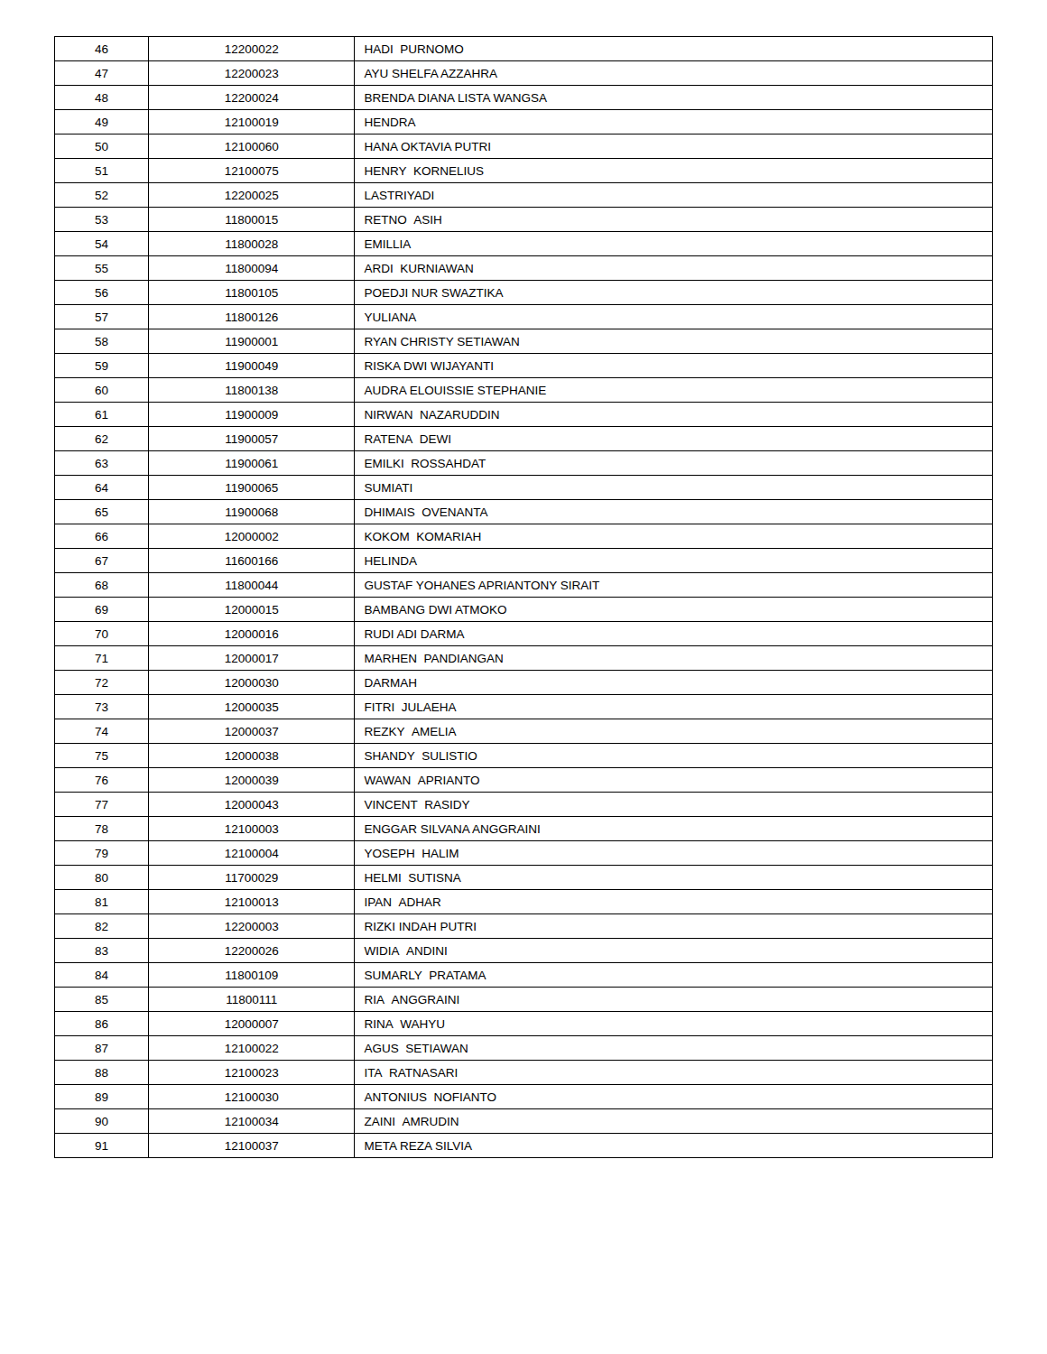| 46 | 12200022 | HADI PURNOMO |
| 47 | 12200023 | AYU SHELFA AZZAHRA |
| 48 | 12200024 | BRENDA DIANA LISTA WANGSA |
| 49 | 12100019 | HENDRA |
| 50 | 12100060 | HANA OKTAVIA PUTRI |
| 51 | 12100075 | HENRY KORNELIUS |
| 52 | 12200025 | LASTRIYADI |
| 53 | 11800015 | RETNO ASIH |
| 54 | 11800028 | EMILLIA |
| 55 | 11800094 | ARDI KURNIAWAN |
| 56 | 11800105 | POEDJI NUR SWAZTIKA |
| 57 | 11800126 | YULIANA |
| 58 | 11900001 | RYAN CHRISTY SETIAWAN |
| 59 | 11900049 | RISKA DWI WIJAYANTI |
| 60 | 11800138 | AUDRA ELOUISSIE STEPHANIE |
| 61 | 11900009 | NIRWAN NAZARUDDIN |
| 62 | 11900057 | RATENA DEWI |
| 63 | 11900061 | EMILKI ROSSAHDAT |
| 64 | 11900065 | SUMIATI |
| 65 | 11900068 | DHIMAIS OVENANTA |
| 66 | 12000002 | KOKOM KOMARIAH |
| 67 | 11600166 | HELINDA |
| 68 | 11800044 | GUSTAF YOHANES APRIANTONY SIRAIT |
| 69 | 12000015 | BAMBANG DWI ATMOKO |
| 70 | 12000016 | RUDI ADI DARMA |
| 71 | 12000017 | MARHEN PANDIANGAN |
| 72 | 12000030 | DARMAH |
| 73 | 12000035 | FITRI JULAEHA |
| 74 | 12000037 | REZKY AMELIA |
| 75 | 12000038 | SHANDY SULISTIO |
| 76 | 12000039 | WAWAN APRIANTO |
| 77 | 12000043 | VINCENT RASIDY |
| 78 | 12100003 | ENGGAR SILVANA ANGGRAINI |
| 79 | 12100004 | YOSEPH HALIM |
| 80 | 11700029 | HELMI SUTISNA |
| 81 | 12100013 | IPAN ADHAR |
| 82 | 12200003 | RIZKI INDAH PUTRI |
| 83 | 12200026 | WIDIA ANDINI |
| 84 | 11800109 | SUMARLY PRATAMA |
| 85 | 11800111 | RIA ANGGRAINI |
| 86 | 12000007 | RINA WAHYU |
| 87 | 12100022 | AGUS SETIAWAN |
| 88 | 12100023 | ITA RATNASARI |
| 89 | 12100030 | ANTONIUS NOFIANTO |
| 90 | 12100034 | ZAINI AMRUDIN |
| 91 | 12100037 | META REZA SILVIA |